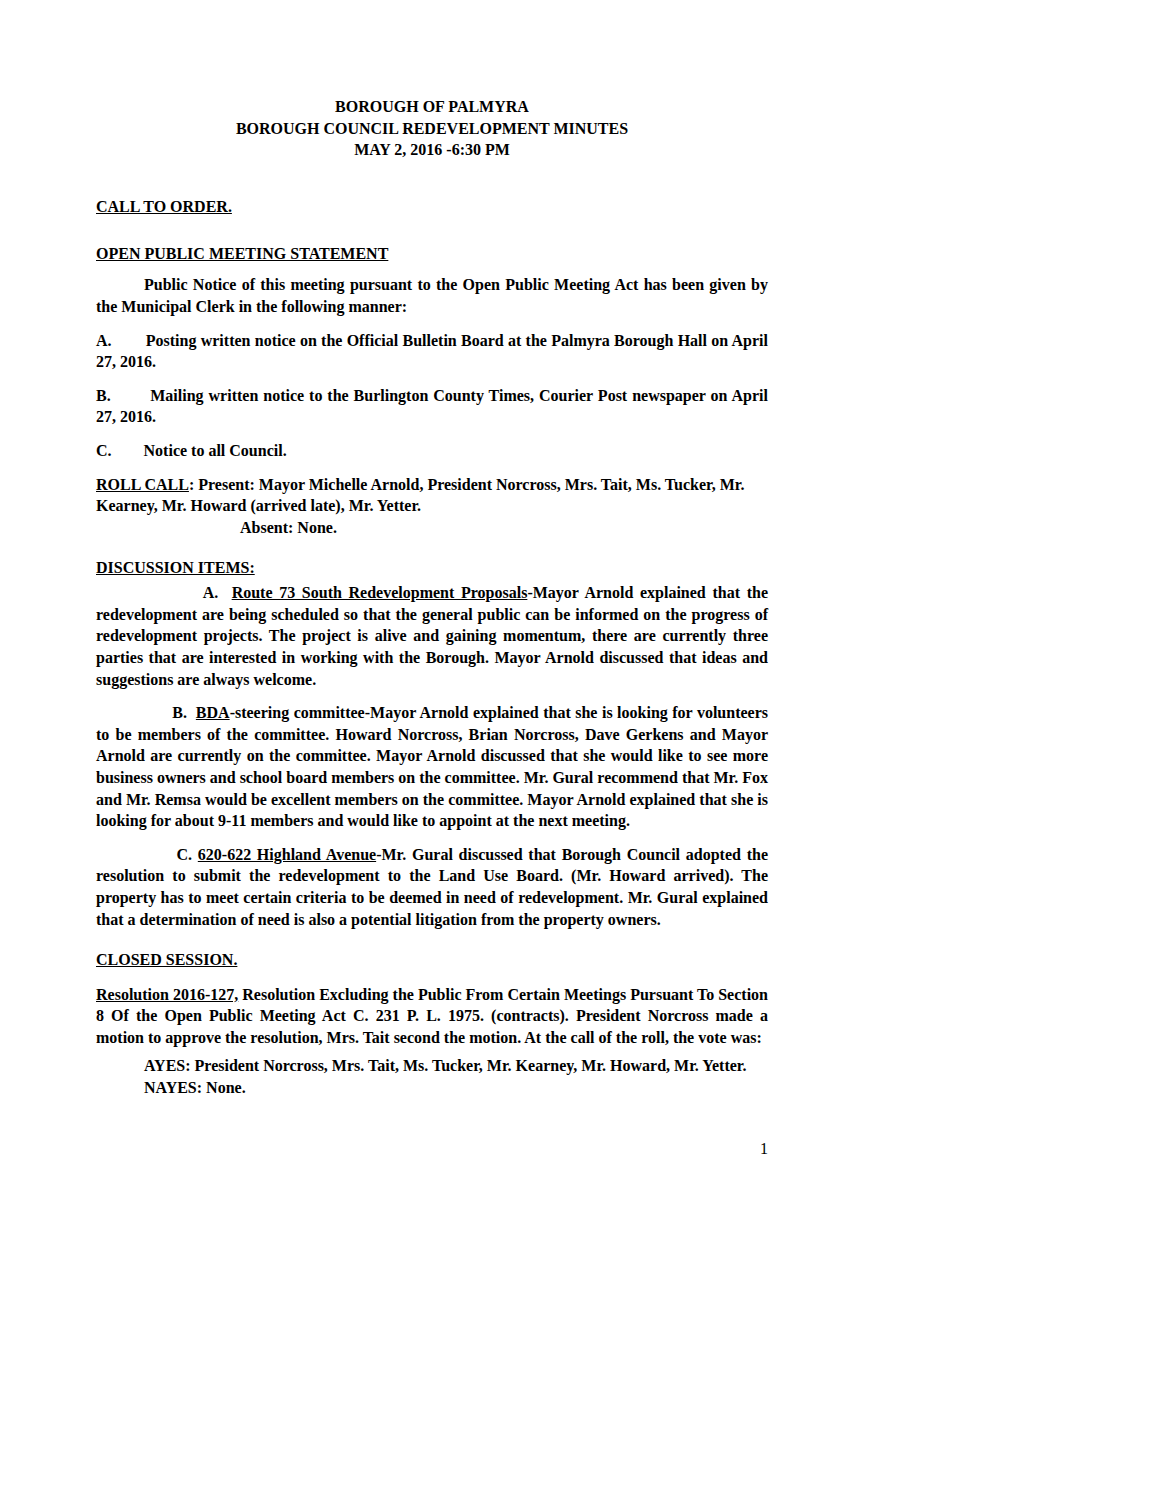BOROUGH OF PALMYRA
BOROUGH COUNCIL REDEVELOPMENT MINUTES
MAY 2, 2016 -6:30 PM
CALL TO ORDER.
OPEN PUBLIC MEETING STATEMENT
Public Notice of this meeting pursuant to the Open Public Meeting Act has been given by the Municipal Clerk in the following manner:
A. Posting written notice on the Official Bulletin Board at the Palmyra Borough Hall on April 27, 2016.
B. Mailing written notice to the Burlington County Times, Courier Post newspaper on April 27, 2016.
C. Notice to all Council.
ROLL CALL: Present: Mayor Michelle Arnold, President Norcross, Mrs. Tait, Ms. Tucker, Mr. Kearney, Mr. Howard (arrived late), Mr. Yetter. Absent: None.
DISCUSSION ITEMS:
A. Route 73 South Redevelopment Proposals-Mayor Arnold explained that the redevelopment are being scheduled so that the general public can be informed on the progress of redevelopment projects. The project is alive and gaining momentum, there are currently three parties that are interested in working with the Borough. Mayor Arnold discussed that ideas and suggestions are always welcome.
B. BDA-steering committee-Mayor Arnold explained that she is looking for volunteers to be members of the committee. Howard Norcross, Brian Norcross, Dave Gerkens and Mayor Arnold are currently on the committee. Mayor Arnold discussed that she would like to see more business owners and school board members on the committee. Mr. Gural recommend that Mr. Fox and Mr. Remsa would be excellent members on the committee. Mayor Arnold explained that she is looking for about 9-11 members and would like to appoint at the next meeting.
C. 620-622 Highland Avenue-Mr. Gural discussed that Borough Council adopted the resolution to submit the redevelopment to the Land Use Board. (Mr. Howard arrived). The property has to meet certain criteria to be deemed in need of redevelopment. Mr. Gural explained that a determination of need is also a potential litigation from the property owners.
CLOSED SESSION.
Resolution 2016-127, Resolution Excluding the Public From Certain Meetings Pursuant To Section 8 Of the Open Public Meeting Act C. 231 P. L. 1975. (contracts). President Norcross made a motion to approve the resolution, Mrs. Tait second the motion. At the call of the roll, the vote was:
AYES: President Norcross, Mrs. Tait, Ms. Tucker, Mr. Kearney, Mr. Howard, Mr. Yetter.
NAYES: None.
1